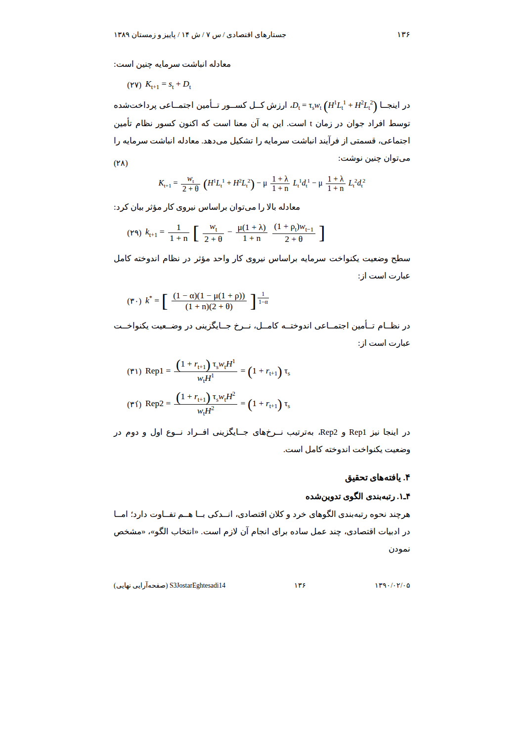۱۳۶
جستارهای اقتصادی / س ۷ / ش ۱۴ / پاییز و زمستان ۱۳۸۹
معادله انباشت سرمایه چنین است:
(۲۷) Kt+1 = st + Dt
در اینجــا Dt = τswt (H1Lt1 + H2Lt2)، ارزش کــل کســور تــأمین اجتمــاعی پرداخت‌شده توسط افراد جوان در زمان t است. این به آن معنا است که اکنون کسور نظام تأمین اجتماعی، قسمتی از فرآیند انباشت سرمایه را تشکیل می‌دهد. معادله انباشت سرمایه را می‌توان چنین نوشت:
(۲۸)
Kt+1 = wt 2 + θ (H1Lt1 + H2Lt2) − μ 1 + λ 1 + n Lt1dt1 − μ 1 + λ 1 + n Lt2dt2
معادله بالا را می‌توان براساس نیروی کار مؤثر بیان کرد:
(۲۹) kt+1 = 11 + n [ wt 2 + θ − μ(1 + λ) 1 + n (1 + ρt)wt−12 + θ ]
سطح وضعیت یکنواخت سرمایه براساس نیروی کار واحد مؤثر در نظام اندوخته کامل عبارت است از:
(۳۰) k* = [ (1 − α)(1 − μ(1 + ρ))(1 + n)(2 + θ) ]11−α
در نظــام تــأمین اجتمــاعی اندوختــه کامــل، نــرخ جــایگزینی در وضــعیت یکنواخــت عبارت است از:
(۳۱) Rep1 = (1 + rt+1) τswtH1 wtH1 = (1 + rt+1) τs
(۳۱́) Rep2 = (1 + rt+1) τswtH2 wtH2 = (1 + rt+1) τs
در اینجا نیز Rep1 و Rep2، به‌ترتیب نــرخ‌های جــایگزینی افــراد نــوع اول و دوم در وضعیت یکنواخت اندوخته کامل است.
۴. یافته‌های تحقیق
۴ـ۱. رتبه‌بندی الگوی تدوین‌شده
هرچند نحوه رتبه‌بندی الگوهای خرد و کلان اقتصادی، انــدکی بــا هــم تفــاوت دارد؛ امــا در ادبیات اقتصادی، چند عمل ساده برای انجام آن لازم است. «انتخاب الگو»، «مشخص نمودن
۱۳۹۰/۰۲/۰۵
۱۳۶
S3JostarEghtesadi14 (صفحه‌آرایی نهایی)